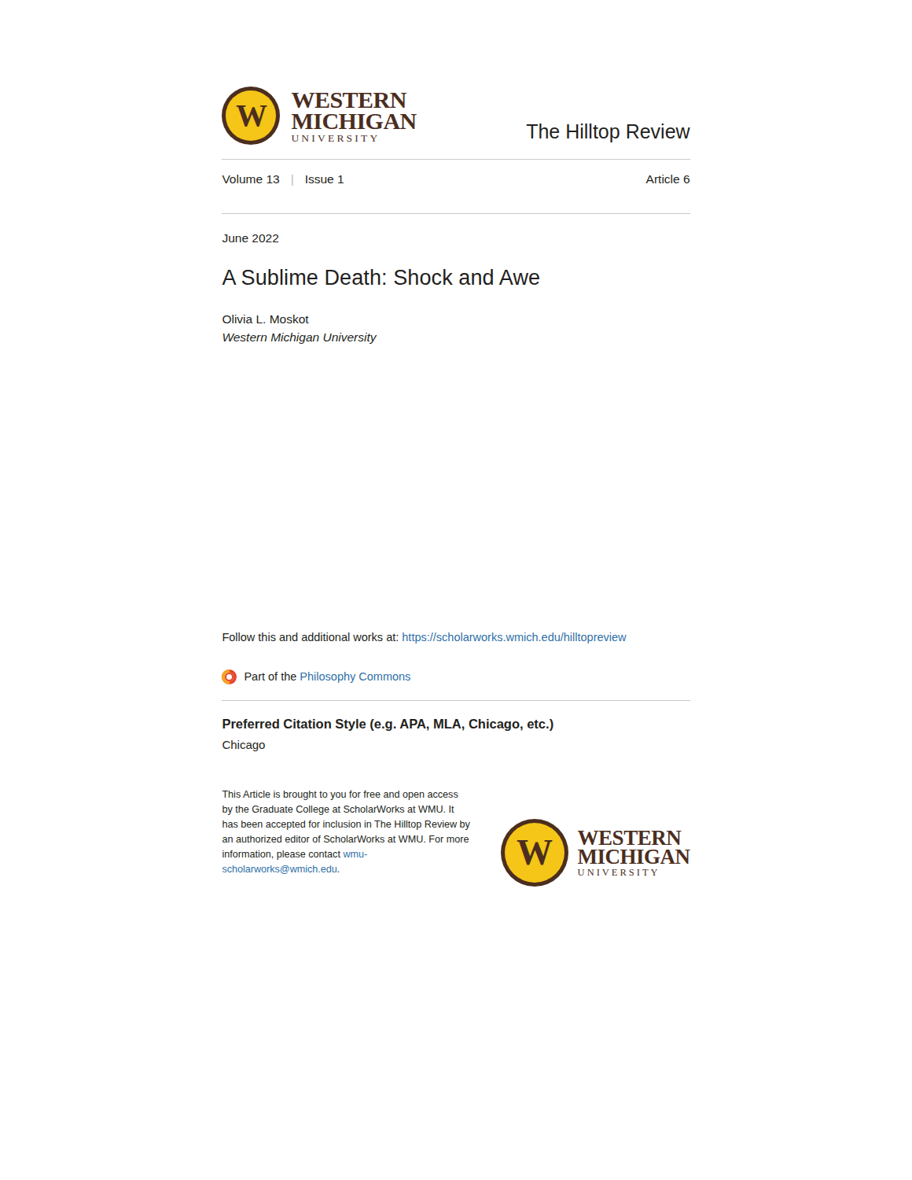Western Michigan University
The Hilltop Review
Volume 13 | Issue 1
Article 6
June 2022
A Sublime Death: Shock and Awe
Olivia L. Moskot
Western Michigan University
Follow this and additional works at: https://scholarworks.wmich.edu/hilltopreview
Part of the Philosophy Commons
Preferred Citation Style (e.g. APA, MLA, Chicago, etc.)
Chicago
This Article is brought to you for free and open access by the Graduate College at ScholarWorks at WMU. It has been accepted for inclusion in The Hilltop Review by an authorized editor of ScholarWorks at WMU. For more information, please contact wmu-scholarworks@wmich.edu.
Western Michigan University